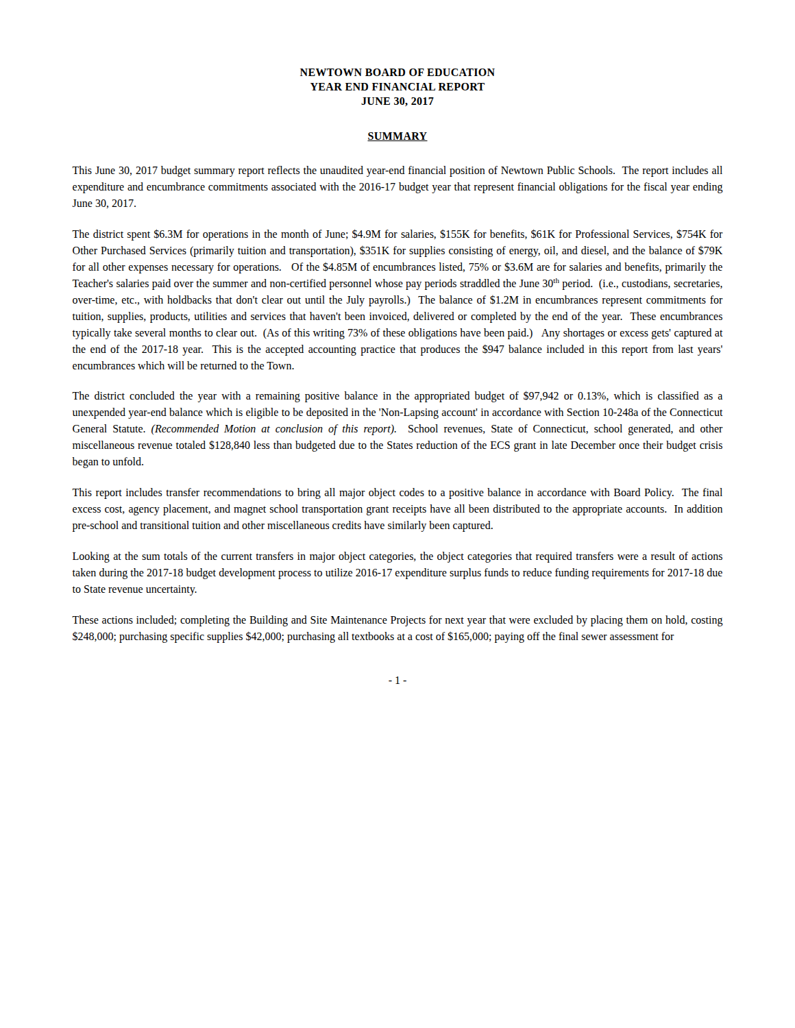NEWTOWN BOARD OF EDUCATION
YEAR END FINANCIAL REPORT
JUNE 30, 2017
SUMMARY
This June 30, 2017 budget summary report reflects the unaudited year-end financial position of Newtown Public Schools. The report includes all expenditure and encumbrance commitments associated with the 2016-17 budget year that represent financial obligations for the fiscal year ending June 30, 2017.
The district spent $6.3M for operations in the month of June; $4.9M for salaries, $155K for benefits, $61K for Professional Services, $754K for Other Purchased Services (primarily tuition and transportation), $351K for supplies consisting of energy, oil, and diesel, and the balance of $79K for all other expenses necessary for operations. Of the $4.85M of encumbrances listed, 75% or $3.6M are for salaries and benefits, primarily the Teacher's salaries paid over the summer and non-certified personnel whose pay periods straddled the June 30th period. (i.e., custodians, secretaries, over-time, etc., with holdbacks that don't clear out until the July payrolls.) The balance of $1.2M in encumbrances represent commitments for tuition, supplies, products, utilities and services that haven't been invoiced, delivered or completed by the end of the year. These encumbrances typically take several months to clear out. (As of this writing 73% of these obligations have been paid.) Any shortages or excess gets' captured at the end of the 2017-18 year. This is the accepted accounting practice that produces the $947 balance included in this report from last years' encumbrances which will be returned to the Town.
The district concluded the year with a remaining positive balance in the appropriated budget of $97,942 or 0.13%, which is classified as a unexpended year-end balance which is eligible to be deposited in the 'Non-Lapsing account' in accordance with Section 10-248a of the Connecticut General Statute. (Recommended Motion at conclusion of this report). School revenues, State of Connecticut, school generated, and other miscellaneous revenue totaled $128,840 less than budgeted due to the States reduction of the ECS grant in late December once their budget crisis began to unfold.
This report includes transfer recommendations to bring all major object codes to a positive balance in accordance with Board Policy. The final excess cost, agency placement, and magnet school transportation grant receipts have all been distributed to the appropriate accounts. In addition pre-school and transitional tuition and other miscellaneous credits have similarly been captured.
Looking at the sum totals of the current transfers in major object categories, the object categories that required transfers were a result of actions taken during the 2017-18 budget development process to utilize 2016-17 expenditure surplus funds to reduce funding requirements for 2017-18 due to State revenue uncertainty.
These actions included; completing the Building and Site Maintenance Projects for next year that were excluded by placing them on hold, costing $248,000; purchasing specific supplies $42,000; purchasing all textbooks at a cost of $165,000; paying off the final sewer assessment for
- 1 -